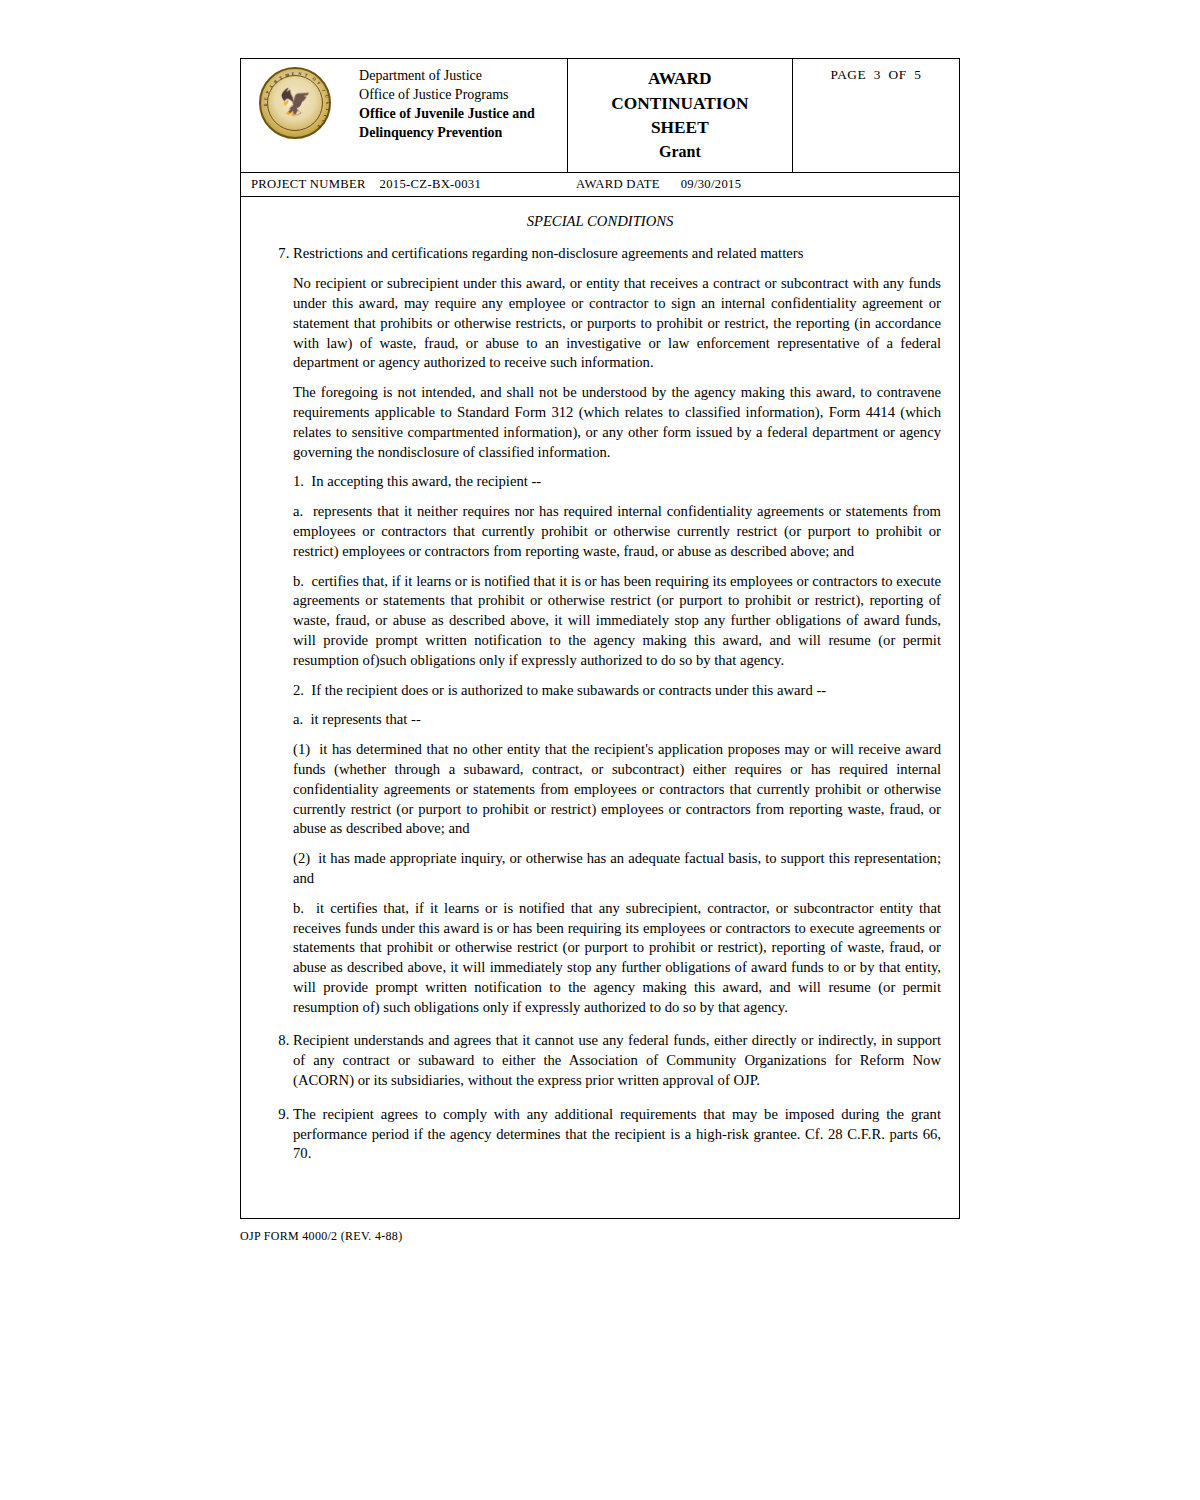| D E P A R T M E N T O F J U S T I C E 🦅 | Department of Justice Office of Justice Programs Office of Juvenile Justice and Delinquency Prevention | AWARD CONTINUATION SHEET Grant | PAGE 3 OF 5 |
| PROJECT NUMBER 2015-CZ-BX-0031 | AWARD DATE 09/30/2015 |
SPECIAL CONDITIONS
Restrictions and certifications regarding non-disclosure agreements and related matters
No recipient or subrecipient under this award, or entity that receives a contract or subcontract with any funds under this award, may require any employee or contractor to sign an internal confidentiality agreement or statement that prohibits or otherwise restricts, or purports to prohibit or restrict, the reporting (in accordance with law) of waste, fraud, or abuse to an investigative or law enforcement representative of a federal department or agency authorized to receive such information.
The foregoing is not intended, and shall not be understood by the agency making this award, to contravene requirements applicable to Standard Form 312 (which relates to classified information), Form 4414 (which relates to sensitive compartmented information), or any other form issued by a federal department or agency governing the nondisclosure of classified information.
1. In accepting this award, the recipient --
a. represents that it neither requires nor has required internal confidentiality agreements or statements from employees or contractors that currently prohibit or otherwise currently restrict (or purport to prohibit or restrict) employees or contractors from reporting waste, fraud, or abuse as described above; and
b. certifies that, if it learns or is notified that it is or has been requiring its employees or contractors to execute agreements or statements that prohibit or otherwise restrict (or purport to prohibit or restrict), reporting of waste, fraud, or abuse as described above, it will immediately stop any further obligations of award funds, will provide prompt written notification to the agency making this award, and will resume (or permit resumption of)such obligations only if expressly authorized to do so by that agency.
2. If the recipient does or is authorized to make subawards or contracts under this award --
a. it represents that --
(1) it has determined that no other entity that the recipient's application proposes may or will receive award funds (whether through a subaward, contract, or subcontract) either requires or has required internal confidentiality agreements or statements from employees or contractors that currently prohibit or otherwise currently restrict (or purport to prohibit or restrict) employees or contractors from reporting waste, fraud, or abuse as described above; and
(2) it has made appropriate inquiry, or otherwise has an adequate factual basis, to support this representation; and
b. it certifies that, if it learns or is notified that any subrecipient, contractor, or subcontractor entity that receives funds under this award is or has been requiring its employees or contractors to execute agreements or statements that prohibit or otherwise restrict (or purport to prohibit or restrict), reporting of waste, fraud, or abuse as described above, it will immediately stop any further obligations of award funds to or by that entity, will provide prompt written notification to the agency making this award, and will resume (or permit resumption of) such obligations only if expressly authorized to do so by that agency.
Recipient understands and agrees that it cannot use any federal funds, either directly or indirectly, in support of any contract or subaward to either the Association of Community Organizations for Reform Now (ACORN) or its subsidiaries, without the express prior written approval of OJP.
The recipient agrees to comply with any additional requirements that may be imposed during the grant performance period if the agency determines that the recipient is a high-risk grantee. Cf. 28 C.F.R. parts 66, 70.
OJP FORM 4000/2 (REV. 4-88)